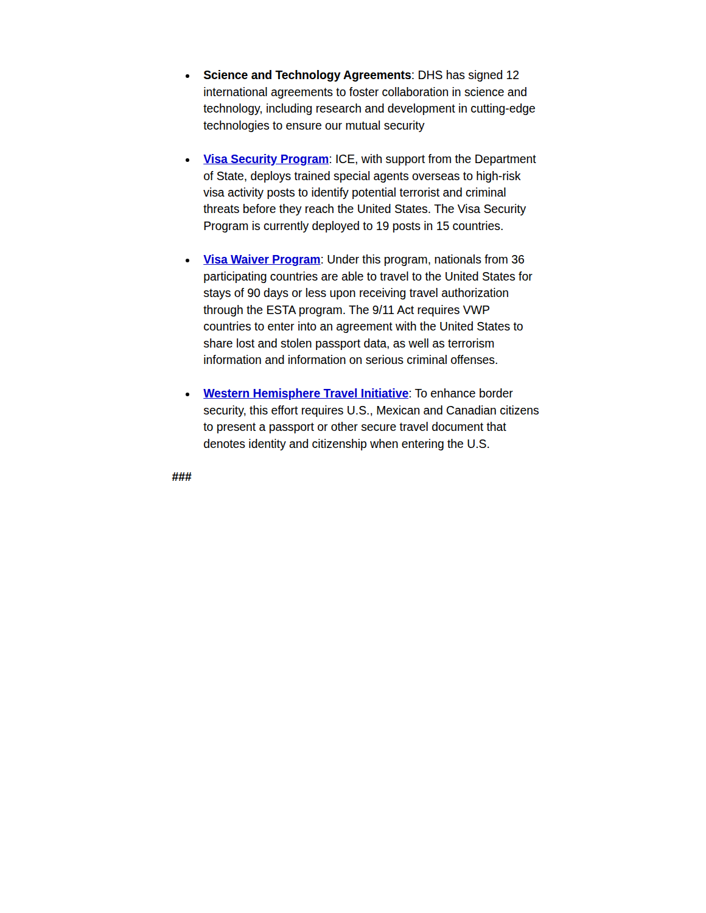Science and Technology Agreements: DHS has signed 12 international agreements to foster collaboration in science and technology, including research and development in cutting-edge technologies to ensure our mutual security
Visa Security Program: ICE, with support from the Department of State, deploys trained special agents overseas to high-risk visa activity posts to identify potential terrorist and criminal threats before they reach the United States. The Visa Security Program is currently deployed to 19 posts in 15 countries.
Visa Waiver Program: Under this program, nationals from 36 participating countries are able to travel to the United States for stays of 90 days or less upon receiving travel authorization through the ESTA program. The 9/11 Act requires VWP countries to enter into an agreement with the United States to share lost and stolen passport data, as well as terrorism information and information on serious criminal offenses.
Western Hemisphere Travel Initiative: To enhance border security, this effort requires U.S., Mexican and Canadian citizens to present a passport or other secure travel document that denotes identity and citizenship when entering the U.S.
###